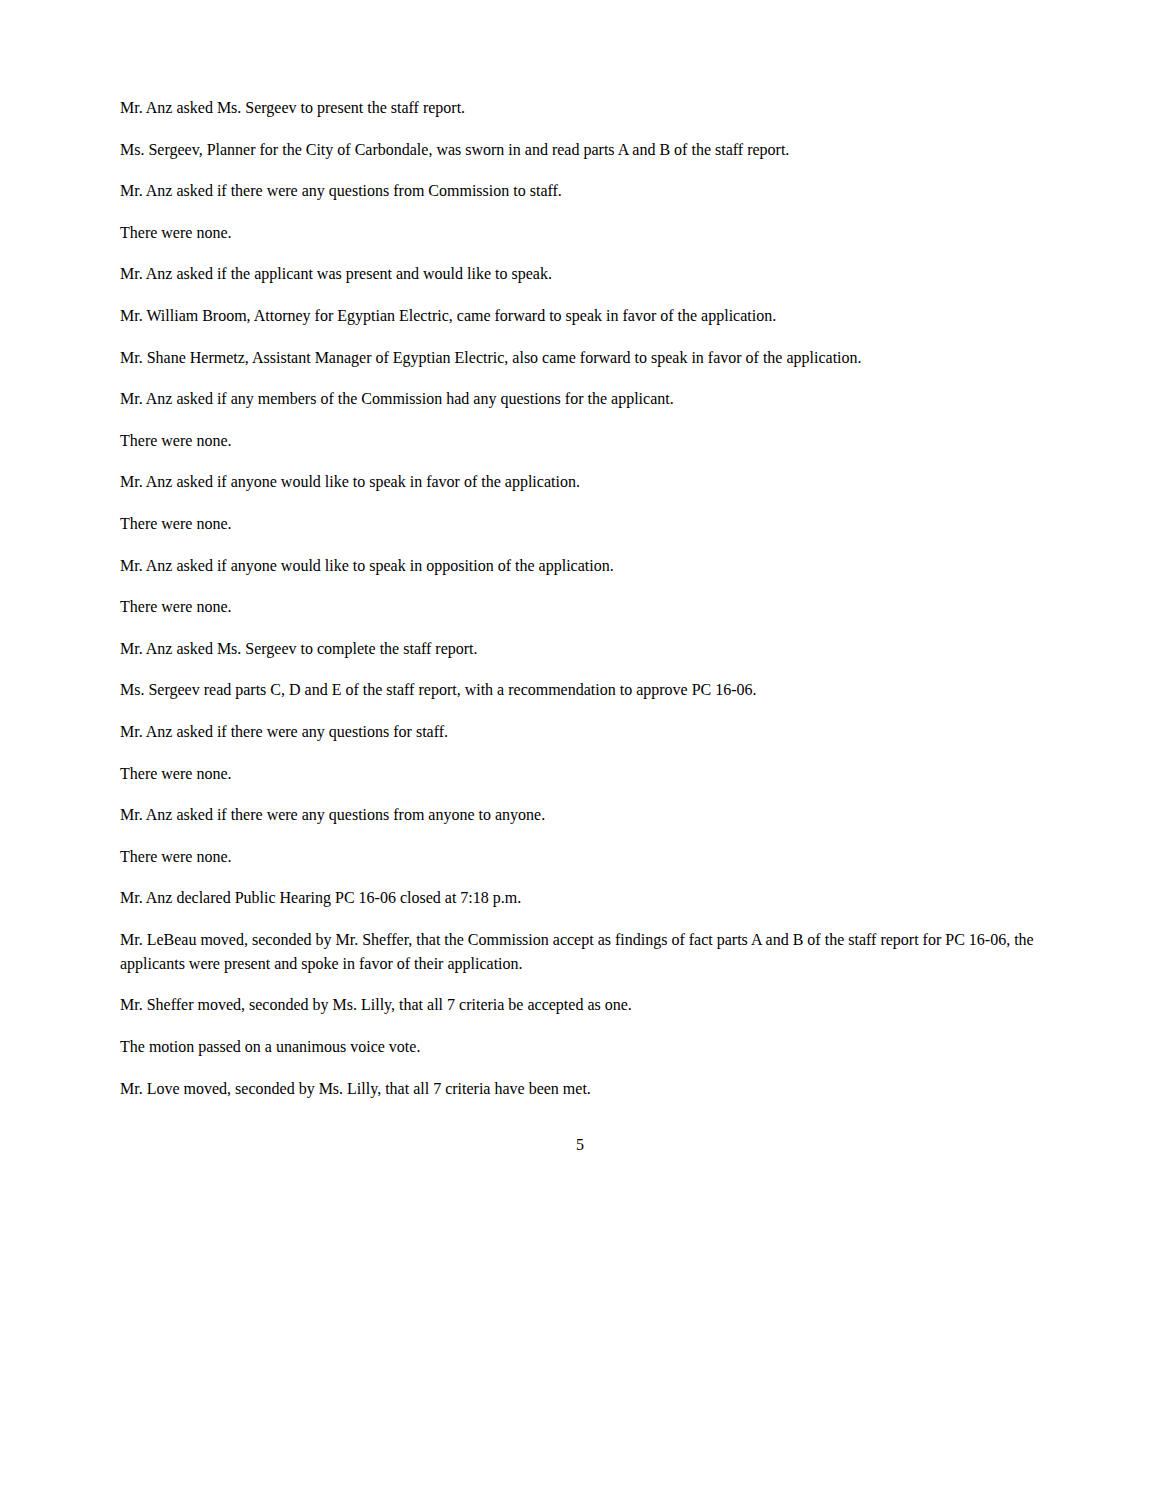Mr. Anz asked Ms. Sergeev to present the staff report.
Ms. Sergeev, Planner for the City of Carbondale, was sworn in and read parts A and B of the staff report.
Mr. Anz asked if there were any questions from Commission to staff.
There were none.
Mr. Anz asked if the applicant was present and would like to speak.
Mr. William Broom, Attorney for Egyptian Electric, came forward to speak in favor of the application.
Mr. Shane Hermetz, Assistant Manager of Egyptian Electric, also came forward to speak in favor of the application.
Mr. Anz asked if any members of the Commission had any questions for the applicant.
There were none.
Mr. Anz asked if anyone would like to speak in favor of the application.
There were none.
Mr. Anz asked if anyone would like to speak in opposition of the application.
There were none.
Mr. Anz asked Ms. Sergeev to complete the staff report.
Ms. Sergeev read parts C, D and E of the staff report, with a recommendation to approve PC 16-06.
Mr. Anz asked if there were any questions for staff.
There were none.
Mr. Anz asked if there were any questions from anyone to anyone.
There were none.
Mr. Anz declared Public Hearing PC 16-06 closed at 7:18 p.m.
Mr. LeBeau moved, seconded by Mr. Sheffer, that the Commission accept as findings of fact parts A and B of the staff report for PC 16-06, the applicants were present and spoke in favor of their application.
Mr. Sheffer moved, seconded by Ms. Lilly, that all 7 criteria be accepted as one.
The motion passed on a unanimous voice vote.
Mr. Love moved, seconded by Ms. Lilly, that all 7 criteria have been met.
5